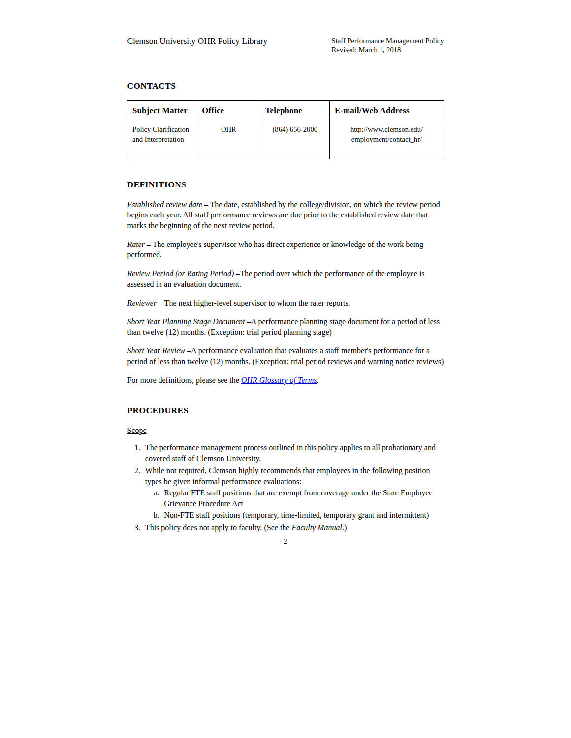Clemson University OHR Policy Library
Staff Performance Management Policy
Revised: March 1, 2018
CONTACTS
| Subject Matter | Office | Telephone | E-mail/Web Address |
| --- | --- | --- | --- |
| Policy Clarification and Interpretation | OHR | (864) 656-2000 | http://www.clemson.edu/ employment/contact_hr/ |
DEFINITIONS
Established review date – The date, established by the college/division, on which the review period begins each year. All staff performance reviews are due prior to the established review date that marks the beginning of the next review period.
Rater – The employee's supervisor who has direct experience or knowledge of the work being performed.
Review Period (or Rating Period) –The period over which the performance of the employee is assessed in an evaluation document.
Reviewer – The next higher-level supervisor to whom the rater reports.
Short Year Planning Stage Document –A performance planning stage document for a period of less than twelve (12) months. (Exception: trial period planning stage)
Short Year Review –A performance evaluation that evaluates a staff member's performance for a period of less than twelve (12) months. (Exception: trial period reviews and warning notice reviews)
For more definitions, please see the OHR Glossary of Terms.
PROCEDURES
Scope
The performance management process outlined in this policy applies to all probationary and covered staff of Clemson University.
While not required, Clemson highly recommends that employees in the following position types be given informal performance evaluations:
Regular FTE staff positions that are exempt from coverage under the State Employee Grievance Procedure Act
Non-FTE staff positions (temporary, time-limited, temporary grant and intermittent)
This policy does not apply to faculty. (See the Faculty Manual.)
2